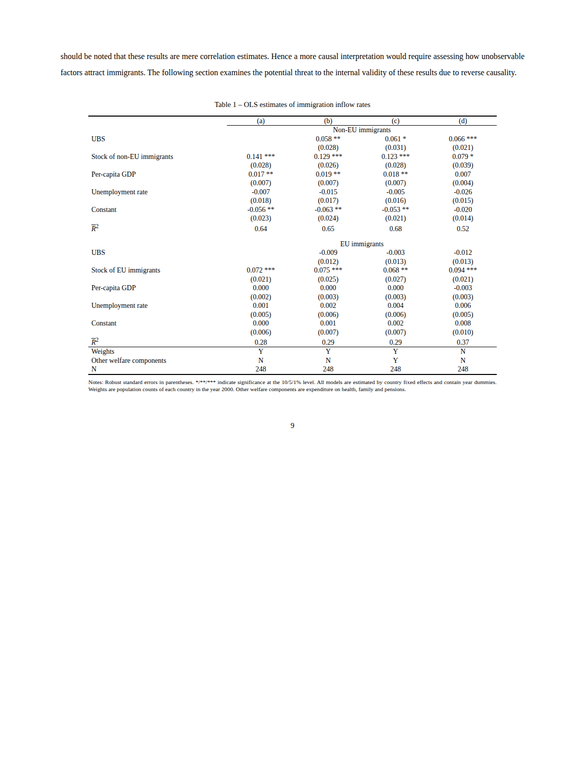should be noted that these results are mere correlation estimates. Hence a more causal interpretation would require assessing how unobservable factors attract immigrants. The following section examines the potential threat to the internal validity of these results due to reverse causality.
Table 1 – OLS estimates of immigration inflow rates
| | (a) | (b) | (c) | (d) |
| | Non-EU immigrants |
| UBS | | 0.058 ** | 0.061 * | 0.066 *** |
| | | (0.028) | (0.031) | (0.021) |
| Stock of non-EU immigrants | 0.141 *** | 0.129 *** | 0.123 *** | 0.079 * |
| | (0.028) | (0.026) | (0.028) | (0.039) |
| Per-capita GDP | 0.017 ** | 0.019 ** | 0.018 ** | 0.007 |
| | (0.007) | (0.007) | (0.007) | (0.004) |
| Unemployment rate | -0.007 | -0.015 | -0.005 | -0.026 |
| | (0.018) | (0.017) | (0.016) | (0.015) |
| Constant | -0.056 ** | -0.063 ** | -0.053 ** | -0.020 |
| | (0.023) | (0.024) | (0.021) | (0.014) |
| R 2 | 0.64 | 0.65 | 0.68 | 0.52 |
| | EU immigrants |
| UBS | | -0.009 | -0.003 | -0.012 |
| | | (0.012) | (0.013) | (0.013) |
| Stock of EU immigrants | 0.072 *** | 0.075 *** | 0.068 ** | 0.094 *** |
| | (0.021) | (0.025) | (0.027) | (0.021) |
| Per-capita GDP | 0.000 | 0.000 | 0.000 | -0.003 |
| | (0.002) | (0.003) | (0.003) | (0.003) |
| Unemployment rate | 0.001 | 0.002 | 0.004 | 0.006 |
| | (0.005) | (0.006) | (0.006) | (0.005) |
| Constant | 0.000 | 0.001 | 0.002 | 0.008 |
| | (0.006) | (0.007) | (0.007) | (0.010) |
| R 2 | 0.28 | 0.29 | 0.29 | 0.37 |
| Weights | Y | Y | Y | N |
| Other welfare components | N | N | Y | N |
| N | 248 | 248 | 248 | 248 |
Notes: Robust standard errors in parentheses. */**/*** indicate significance at the 10/5/1% level. All models are estimated by country fixed effects and contain year dummies. Weights are population counts of each country in the year 2000. Other welfare components are expenditure on health, family and pensions.
9